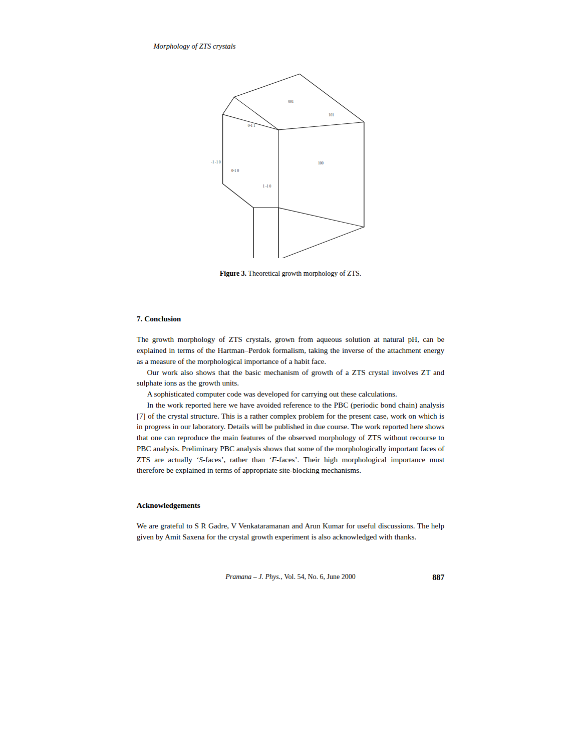Morphology of ZTS crystals
001 101 0-1 1 100 -1 -1 0 0-1 0 1 -1 0
Figure 3. Theoretical growth morphology of ZTS.
7. Conclusion
The growth morphology of ZTS crystals, grown from aqueous solution at natural pH, can be explained in terms of the Hartman–Perdok formalism, taking the inverse of the attachment energy as a measure of the morphological importance of a habit face.
Our work also shows that the basic mechanism of growth of a ZTS crystal involves ZT and sulphate ions as the growth units.
A sophisticated computer code was developed for carrying out these calculations.
In the work reported here we have avoided reference to the PBC (periodic bond chain) analysis [7] of the crystal structure. This is a rather complex problem for the present case, work on which is in progress in our laboratory. Details will be published in due course. The work reported here shows that one can reproduce the main features of the observed morphology of ZTS without recourse to PBC analysis. Preliminary PBC analysis shows that some of the morphologically important faces of ZTS are actually ‘S-faces’, rather than ‘F-faces’. Their high morphological importance must therefore be explained in terms of appropriate site-blocking mechanisms.
Acknowledgements
We are grateful to S R Gadre, V Venkataramanan and Arun Kumar for useful discussions. The help given by Amit Saxena for the crystal growth experiment is also acknowledged with thanks.
Pramana – J. Phys., Vol. 54, No. 6, June 2000 887